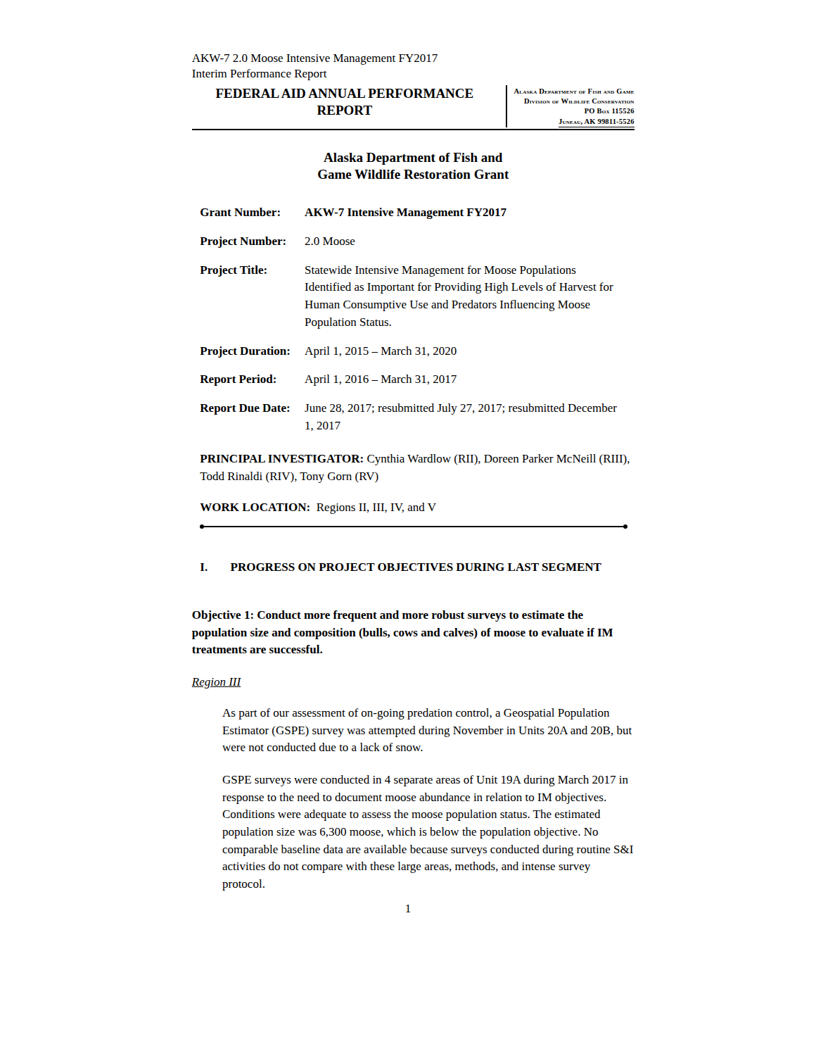AKW-7 2.0 Moose Intensive Management FY2017
Interim Performance Report
FEDERAL AID ANNUAL PERFORMANCE
REPORT
Alaska Department of Fish and Game
Division of Wildlife Conservation
PO Box 115526
Juneau, AK 99811-5526
Alaska Department of Fish and
Game Wildlife Restoration Grant
| Grant Number: | AKW-7 Intensive Management FY2017 |
| Project Number: | 2.0 Moose |
| Project Title: | Statewide Intensive Management for Moose Populations Identified as Important for Providing High Levels of Harvest for Human Consumptive Use and Predators Influencing Moose Population Status. |
| Project Duration: | April 1, 2015 – March 31, 2020 |
| Report Period: | April 1, 2016 – March 31, 2017 |
| Report Due Date: | June 28, 2017; resubmitted July 27, 2017; resubmitted December 1, 2017 |
PRINCIPAL INVESTIGATOR: Cynthia Wardlow (RII), Doreen Parker McNeill (RIII), Todd Rinaldi (RIV), Tony Gorn (RV)
WORK LOCATION: Regions II, III, IV, and V
I. PROGRESS ON PROJECT OBJECTIVES DURING LAST SEGMENT
Objective 1: Conduct more frequent and more robust surveys to estimate the population size and composition (bulls, cows and calves) of moose to evaluate if IM treatments are successful.
Region III
As part of our assessment of on-going predation control, a Geospatial Population Estimator (GSPE) survey was attempted during November in Units 20A and 20B, but were not conducted due to a lack of snow.
GSPE surveys were conducted in 4 separate areas of Unit 19A during March 2017 in response to the need to document moose abundance in relation to IM objectives. Conditions were adequate to assess the moose population status. The estimated population size was 6,300 moose, which is below the population objective. No comparable baseline data are available because surveys conducted during routine S&I activities do not compare with these large areas, methods, and intense survey protocol.
1